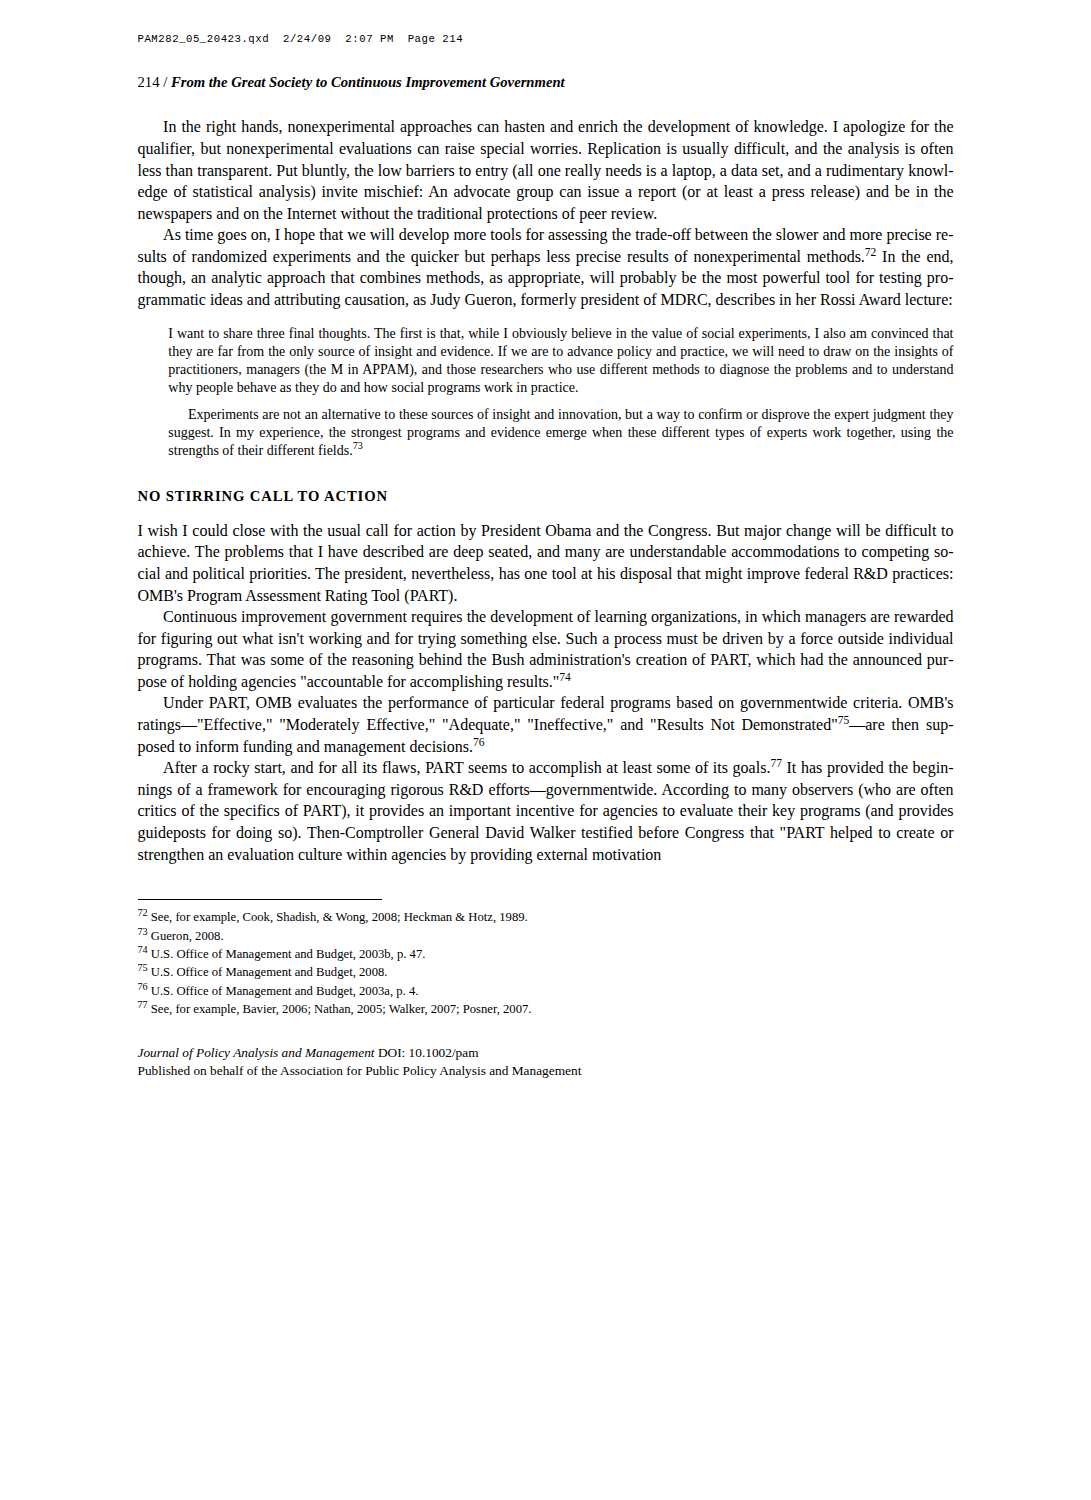PAM282_05_20423.qxd 2/24/09 2:07 PM Page 214
214 / From the Great Society to Continuous Improvement Government
In the right hands, nonexperimental approaches can hasten and enrich the development of knowledge. I apologize for the qualifier, but nonexperimental evaluations can raise special worries. Replication is usually difficult, and the analysis is often less than transparent. Put bluntly, the low barriers to entry (all one really needs is a laptop, a data set, and a rudimentary knowledge of statistical analysis) invite mischief: An advocate group can issue a report (or at least a press release) and be in the newspapers and on the Internet without the traditional protections of peer review.
As time goes on, I hope that we will develop more tools for assessing the trade-off between the slower and more precise results of randomized experiments and the quicker but perhaps less precise results of nonexperimental methods.72 In the end, though, an analytic approach that combines methods, as appropriate, will probably be the most powerful tool for testing programmatic ideas and attributing causation, as Judy Gueron, formerly president of MDRC, describes in her Rossi Award lecture:
I want to share three final thoughts. The first is that, while I obviously believe in the value of social experiments, I also am convinced that they are far from the only source of insight and evidence. If we are to advance policy and practice, we will need to draw on the insights of practitioners, managers (the M in APPAM), and those researchers who use different methods to diagnose the problems and to understand why people behave as they do and how social programs work in practice.
Experiments are not an alternative to these sources of insight and innovation, but a way to confirm or disprove the expert judgment they suggest. In my experience, the strongest programs and evidence emerge when these different types of experts work together, using the strengths of their different fields.73
No Stirring Call to Action
I wish I could close with the usual call for action by President Obama and the Congress. But major change will be difficult to achieve. The problems that I have described are deep seated, and many are understandable accommodations to competing social and political priorities. The president, nevertheless, has one tool at his disposal that might improve federal R&D practices: OMB's Program Assessment Rating Tool (PART).
Continuous improvement government requires the development of learning organizations, in which managers are rewarded for figuring out what isn't working and for trying something else. Such a process must be driven by a force outside individual programs. That was some of the reasoning behind the Bush administration's creation of PART, which had the announced purpose of holding agencies "accountable for accomplishing results."74
Under PART, OMB evaluates the performance of particular federal programs based on governmentwide criteria. OMB's ratings—"Effective," "Moderately Effective," "Adequate," "Ineffective," and "Results Not Demonstrated"75—are then supposed to inform funding and management decisions.76
After a rocky start, and for all its flaws, PART seems to accomplish at least some of its goals.77 It has provided the beginnings of a framework for encouraging rigorous R&D efforts—governmentwide. According to many observers (who are often critics of the specifics of PART), it provides an important incentive for agencies to evaluate their key programs (and provides guideposts for doing so). Then-Comptroller General David Walker testified before Congress that "PART helped to create or strengthen an evaluation culture within agencies by providing external motivation
72 See, for example, Cook, Shadish, & Wong, 2008; Heckman & Hotz, 1989.
73 Gueron, 2008.
74 U.S. Office of Management and Budget, 2003b, p. 47.
75 U.S. Office of Management and Budget, 2008.
76 U.S. Office of Management and Budget, 2003a, p. 4.
77 See, for example, Bavier, 2006; Nathan, 2005; Walker, 2007; Posner, 2007.
Journal of Policy Analysis and Management DOI: 10.1002/pam
Published on behalf of the Association for Public Policy Analysis and Management